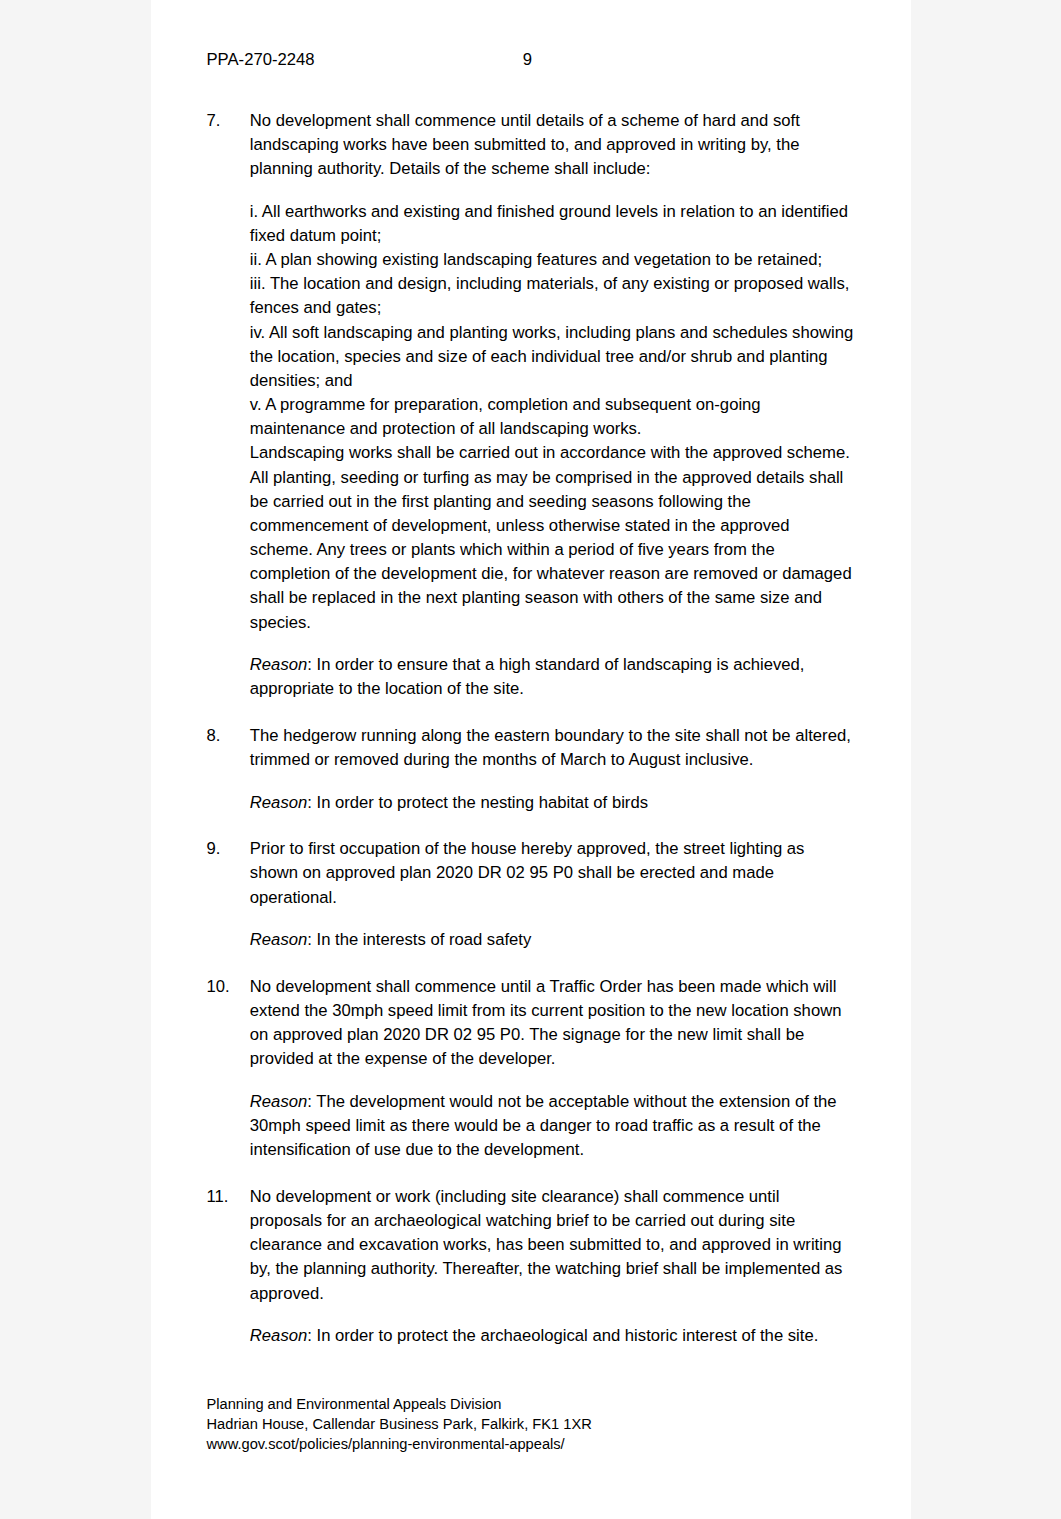PPA-270-2248 9
7.
No development shall commence until details of a scheme of hard and soft landscaping works have been submitted to, and approved in writing by, the planning authority. Details of the scheme shall include:
i. All earthworks and existing and finished ground levels in relation to an identified fixed datum point;
ii. A plan showing existing landscaping features and vegetation to be retained;
iii. The location and design, including materials, of any existing or proposed walls, fences and gates;
iv. All soft landscaping and planting works, including plans and schedules showing the location, species and size of each individual tree and/or shrub and planting densities; and
v. A programme for preparation, completion and subsequent on-going maintenance and protection of all landscaping works.
Landscaping works shall be carried out in accordance with the approved scheme. All planting, seeding or turfing as may be comprised in the approved details shall be carried out in the first planting and seeding seasons following the commencement of development, unless otherwise stated in the approved scheme. Any trees or plants which within a period of five years from the completion of the development die, for whatever reason are removed or damaged shall be replaced in the next planting season with others of the same size and species.
Reason: In order to ensure that a high standard of landscaping is achieved, appropriate to the location of the site.
8.
The hedgerow running along the eastern boundary to the site shall not be altered, trimmed or removed during the months of March to August inclusive.
Reason: In order to protect the nesting habitat of birds
9.
Prior to first occupation of the house hereby approved, the street lighting as shown on approved plan 2020 DR 02 95 P0 shall be erected and made operational.
Reason: In the interests of road safety
10.
No development shall commence until a Traffic Order has been made which will extend the 30mph speed limit from its current position to the new location shown on approved plan 2020 DR 02 95 P0. The signage for the new limit shall be provided at the expense of the developer.
Reason: The development would not be acceptable without the extension of the 30mph speed limit as there would be a danger to road traffic as a result of the intensification of use due to the development.
11.
No development or work (including site clearance) shall commence until proposals for an archaeological watching brief to be carried out during site clearance and excavation works, has been submitted to, and approved in writing by, the planning authority. Thereafter, the watching brief shall be implemented as approved.
Reason: In order to protect the archaeological and historic interest of the site.
Planning and Environmental Appeals Division
Hadrian House, Callendar Business Park, Falkirk, FK1 1XR
www.gov.scot/policies/planning-environmental-appeals/